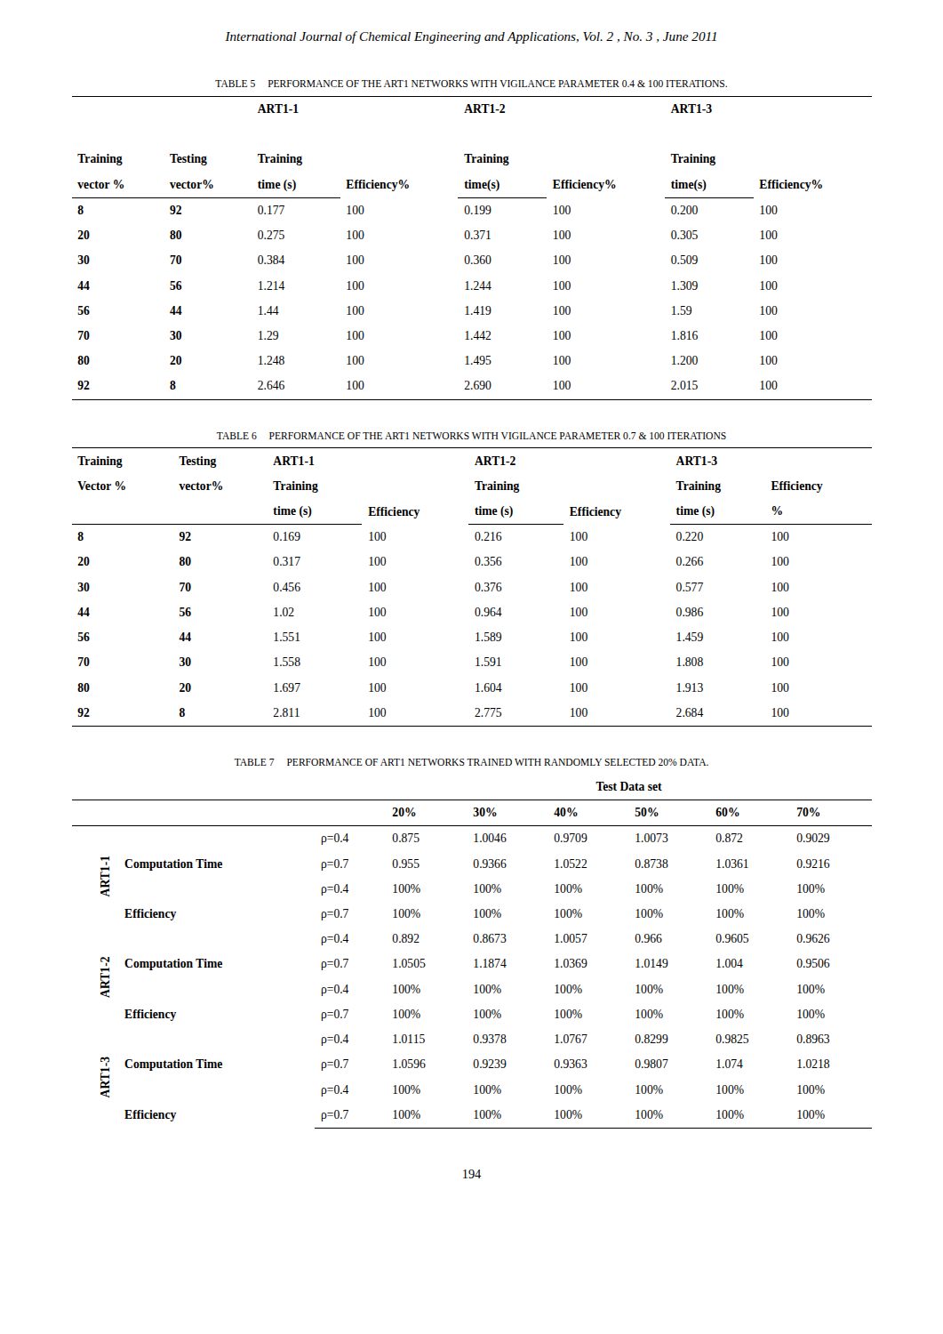International Journal of Chemical Engineering and Applications, Vol. 2 , No. 3 , June 2011
TABLE 5 PERFORMANCE OF THE ART1 NETWORKS WITH VIGILANCE PARAMETER 0.4 & 100 ITERATIONS.
| | | ART1-1 | ART1-2 | ART1-3 |
| --- | --- | --- | --- | --- |
| Training | Testing | Training | Efficiency% | Training | Efficiency% | Training | Efficiency% |
| vector % | vector% | time (s) | time(s) | time(s) |
| 8 | 92 | 0.177 | 100 | 0.199 | 100 | 0.200 | 100 |
| 20 | 80 | 0.275 | 100 | 0.371 | 100 | 0.305 | 100 |
| 30 | 70 | 0.384 | 100 | 0.360 | 100 | 0.509 | 100 |
| 44 | 56 | 1.214 | 100 | 1.244 | 100 | 1.309 | 100 |
| 56 | 44 | 1.44 | 100 | 1.419 | 100 | 1.59 | 100 |
| 70 | 30 | 1.29 | 100 | 1.442 | 100 | 1.816 | 100 |
| 80 | 20 | 1.248 | 100 | 1.495 | 100 | 1.200 | 100 |
| 92 | 8 | 2.646 | 100 | 2.690 | 100 | 2.015 | 100 |
TABLE 6 PERFORMANCE OF THE ART1 NETWORKS WITH VIGILANCE PARAMETER 0.7 & 100 ITERATIONS
| Training | Testing | ART1-1 | ART1-2 | ART1-3 |
| --- | --- | --- | --- | --- |
| Vector % | vector% | Training | Efficiency | Training | Efficiency | Training | Efficiency |
| | | time (s) | time (s) | time (s) | % |
| 8 | 92 | 0.169 | 100 | 0.216 | 100 | 0.220 | 100 |
| 20 | 80 | 0.317 | 100 | 0.356 | 100 | 0.266 | 100 |
| 30 | 70 | 0.456 | 100 | 0.376 | 100 | 0.577 | 100 |
| 44 | 56 | 1.02 | 100 | 0.964 | 100 | 0.986 | 100 |
| 56 | 44 | 1.551 | 100 | 1.589 | 100 | 1.459 | 100 |
| 70 | 30 | 1.558 | 100 | 1.591 | 100 | 1.808 | 100 |
| 80 | 20 | 1.697 | 100 | 1.604 | 100 | 1.913 | 100 |
| 92 | 8 | 2.811 | 100 | 2.775 | 100 | 2.684 | 100 |
TABLE 7 PERFORMANCE OF ART1 NETWORKS TRAINED WITH RANDOMLY SELECTED 20% DATA.
| | Test Data set |
| --- | --- |
| | 20% | 30% | 40% | 50% | 60% | 70% |
| ART1-1 | Computation Time | ρ=0.4 | 0.875 | 1.0046 | 0.9709 | 1.0073 | 0.872 | 0.9029 |
| ρ=0.7 | 0.955 | 0.9366 | 1.0522 | 0.8738 | 1.0361 | 0.9216 |
| Efficiency | ρ=0.4 | 100% | 100% | 100% | 100% | 100% | 100% |
| ρ=0.7 | 100% | 100% | 100% | 100% | 100% | 100% |
| ART1-2 | Computation Time | ρ=0.4 | 0.892 | 0.8673 | 1.0057 | 0.966 | 0.9605 | 0.9626 |
| ρ=0.7 | 1.0505 | 1.1874 | 1.0369 | 1.0149 | 1.004 | 0.9506 |
| Efficiency | ρ=0.4 | 100% | 100% | 100% | 100% | 100% | 100% |
| ρ=0.7 | 100% | 100% | 100% | 100% | 100% | 100% |
| ART1-3 | Computation Time | ρ=0.4 | 1.0115 | 0.9378 | 1.0767 | 0.8299 | 0.9825 | 0.8963 |
| ρ=0.7 | 1.0596 | 0.9239 | 0.9363 | 0.9807 | 1.074 | 1.0218 |
| Efficiency | ρ=0.4 | 100% | 100% | 100% | 100% | 100% | 100% |
| ρ=0.7 | 100% | 100% | 100% | 100% | 100% | 100% |
194